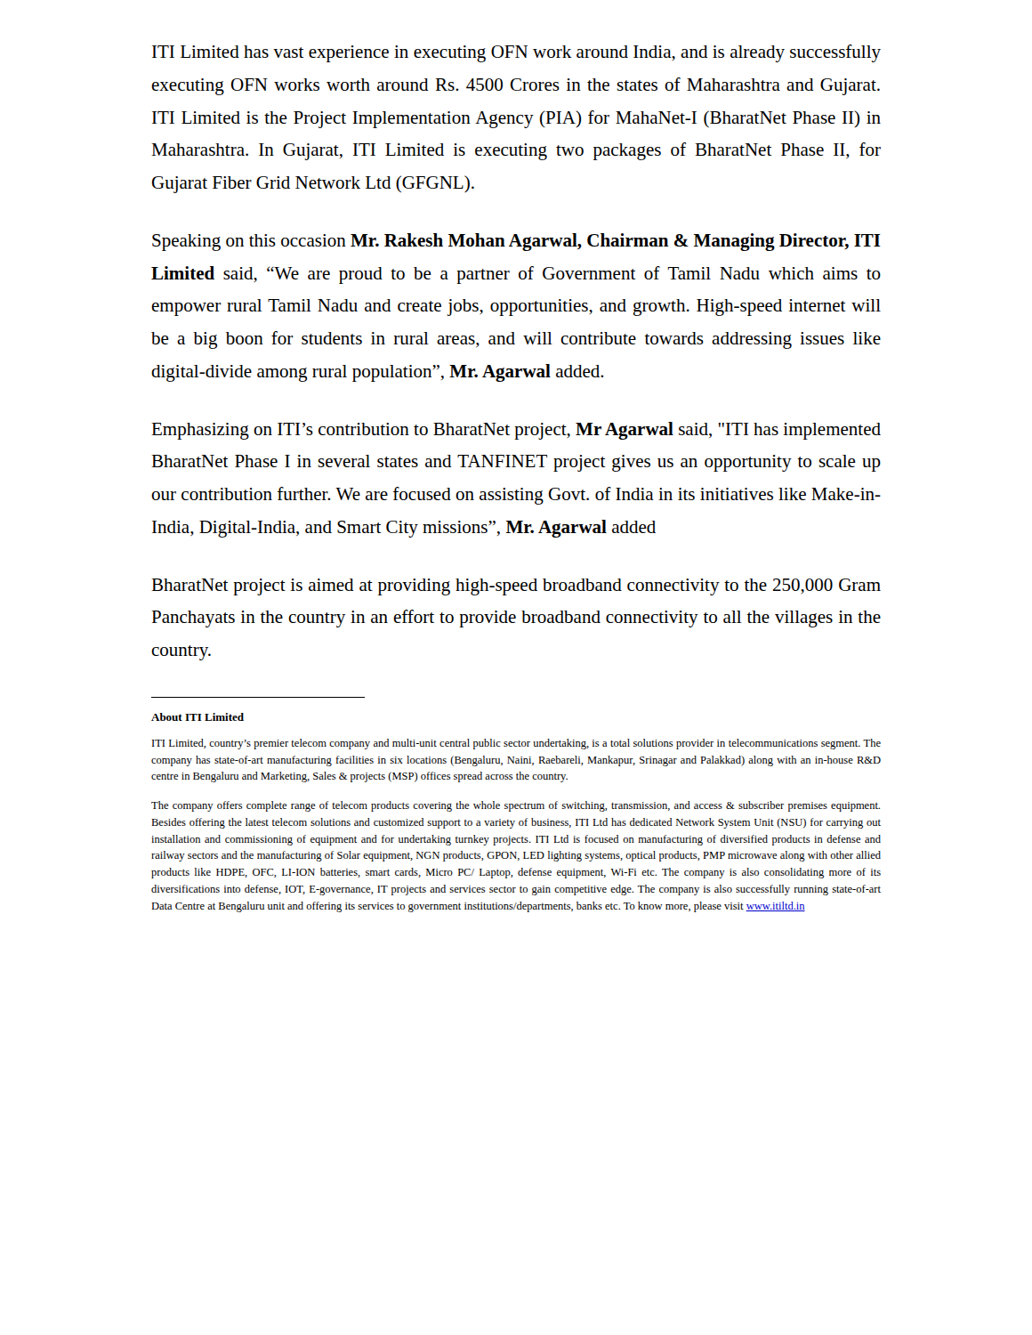ITI Limited has vast experience in executing OFN work around India, and is already successfully executing OFN works worth around Rs. 4500 Crores in the states of Maharashtra and Gujarat. ITI Limited is the Project Implementation Agency (PIA) for MahaNet-I (BharatNet Phase II) in Maharashtra. In Gujarat, ITI Limited is executing two packages of BharatNet Phase II, for Gujarat Fiber Grid Network Ltd (GFGNL).
Speaking on this occasion Mr. Rakesh Mohan Agarwal, Chairman & Managing Director, ITI Limited said, “We are proud to be a partner of Government of Tamil Nadu which aims to empower rural Tamil Nadu and create jobs, opportunities, and growth. High-speed internet will be a big boon for students in rural areas, and will contribute towards addressing issues like digital-divide among rural population”, Mr. Agarwal added.
Emphasizing on ITI’s contribution to BharatNet project, Mr Agarwal said, "ITI has implemented BharatNet Phase I in several states and TANFINET project gives us an opportunity to scale up our contribution further. We are focused on assisting Govt. of India in its initiatives like Make-in-India, Digital-India, and Smart City missions”, Mr. Agarwal added
BharatNet project is aimed at providing high-speed broadband connectivity to the 250,000 Gram Panchayats in the country in an effort to provide broadband connectivity to all the villages in the country.
About ITI Limited
ITI Limited, country’s premier telecom company and multi-unit central public sector undertaking, is a total solutions provider in telecommunications segment. The company has state-of-art manufacturing facilities in six locations (Bengaluru, Naini, Raebareli, Mankapur, Srinagar and Palakkad) along with an in-house R&D centre in Bengaluru and Marketing, Sales & projects (MSP) offices spread across the country.
The company offers complete range of telecom products covering the whole spectrum of switching, transmission, and access & subscriber premises equipment. Besides offering the latest telecom solutions and customized support to a variety of business, ITI Ltd has dedicated Network System Unit (NSU) for carrying out installation and commissioning of equipment and for undertaking turnkey projects. ITI Ltd is focused on manufacturing of diversified products in defense and railway sectors and the manufacturing of Solar equipment, NGN products, GPON, LED lighting systems, optical products, PMP microwave along with other allied products like HDPE, OFC, LI-ION batteries, smart cards, Micro PC/ Laptop, defense equipment, Wi-Fi etc. The company is also consolidating more of its diversifications into defense, IOT, E-governance, IT projects and services sector to gain competitive edge. The company is also successfully running state-of-art Data Centre at Bengaluru unit and offering its services to government institutions/departments, banks etc. To know more, please visit www.itiltd.in